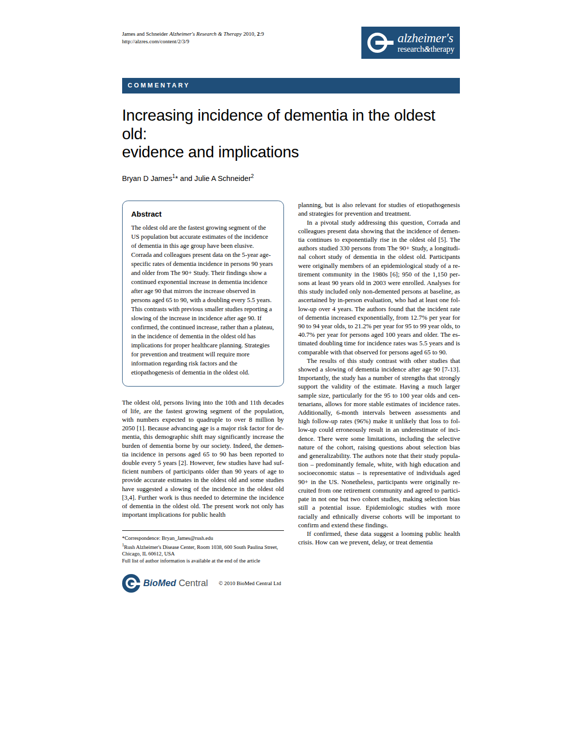James and Schneider Alzheimer's Research & Therapy 2010, 2:9
http://alzres.com/content/2/3/9
alzheimer's research&therapy
COMMENTARY
Increasing incidence of dementia in the oldest old:
evidence and implications
Bryan D James1* and Julie A Schneider2
Abstract
The oldest old are the fastest growing segment of the US population but accurate estimates of the incidence of dementia in this age group have been elusive. Corrada and colleagues present data on the 5-year age-specific rates of dementia incidence in persons 90 years and older from The 90+ Study. Their findings show a continued exponential increase in dementia incidence after age 90 that mirrors the increase observed in persons aged 65 to 90, with a doubling every 5.5 years. This contrasts with previous smaller studies reporting a slowing of the increase in incidence after age 90. If confirmed, the continued increase, rather than a plateau, in the incidence of dementia in the oldest old has implications for proper healthcare planning. Strategies for prevention and treatment will require more information regarding risk factors and the etiopathogenesis of dementia in the oldest old.
The oldest old, persons living into the 10th and 11th decades of life, are the fastest growing segment of the population, with numbers expected to quadruple to over 8 million by 2050 [1]. Because advancing age is a major risk factor for dementia, this demographic shift may significantly increase the burden of dementia borne by our society. Indeed, the dementia incidence in persons aged 65 to 90 has been reported to double every 5 years [2]. However, few studies have had sufficient numbers of participants older than 90 years of age to provide accurate estimates in the oldest old and some studies have suggested a slowing of the incidence in the oldest old [3,4]. Further work is thus needed to determine the incidence of dementia in the oldest old. The present work not only has important implications for public health
*Correspondence: Bryan_James@rush.edu
1Rush Alzheimer's Disease Center, Room 1038, 600 South Paulina Street, Chicago, IL 60612, USA
Full list of author information is available at the end of the article
BioMed Central
© 2010 BioMed Central Ltd
planning, but is also relevant for studies of etiopathogenesis and strategies for prevention and treatment.
In a pivotal study addressing this question, Corrada and colleagues present data showing that the incidence of dementia continues to exponentially rise in the oldest old [5]. The authors studied 330 persons from The 90+ Study, a longitudinal cohort study of dementia in the oldest old. Participants were originally members of an epidemiological study of a retirement community in the 1980s [6]; 950 of the 1,150 persons at least 90 years old in 2003 were enrolled. Analyses for this study included only non-demented persons at baseline, as ascertained by in-person evaluation, who had at least one follow-up over 4 years. The authors found that the incident rate of dementia increased exponentially, from 12.7% per year for 90 to 94 year olds, to 21.2% per year for 95 to 99 year olds, to 40.7% per year for persons aged 100 years and older. The estimated doubling time for incidence rates was 5.5 years and is comparable with that observed for persons aged 65 to 90.
The results of this study contrast with other studies that showed a slowing of dementia incidence after age 90 [7-13]. Importantly, the study has a number of strengths that strongly support the validity of the estimate. Having a much larger sample size, particularly for the 95 to 100 year olds and centenarians, allows for more stable estimates of incidence rates. Additionally, 6-month intervals between assessments and high follow-up rates (96%) make it unlikely that loss to follow-up could erroneously result in an underestimate of incidence. There were some limitations, including the selective nature of the cohort, raising questions about selection bias and generalizability. The authors note that their study population – predominantly female, white, with high education and socioeconomic status – is representative of individuals aged 90+ in the US. Nonetheless, participants were originally recruited from one retirement community and agreed to participate in not one but two cohort studies, making selection bias still a potential issue. Epidemiologic studies with more racially and ethnically diverse cohorts will be important to confirm and extend these findings.
If confirmed, these data suggest a looming public health crisis. How can we prevent, delay, or treat dementia